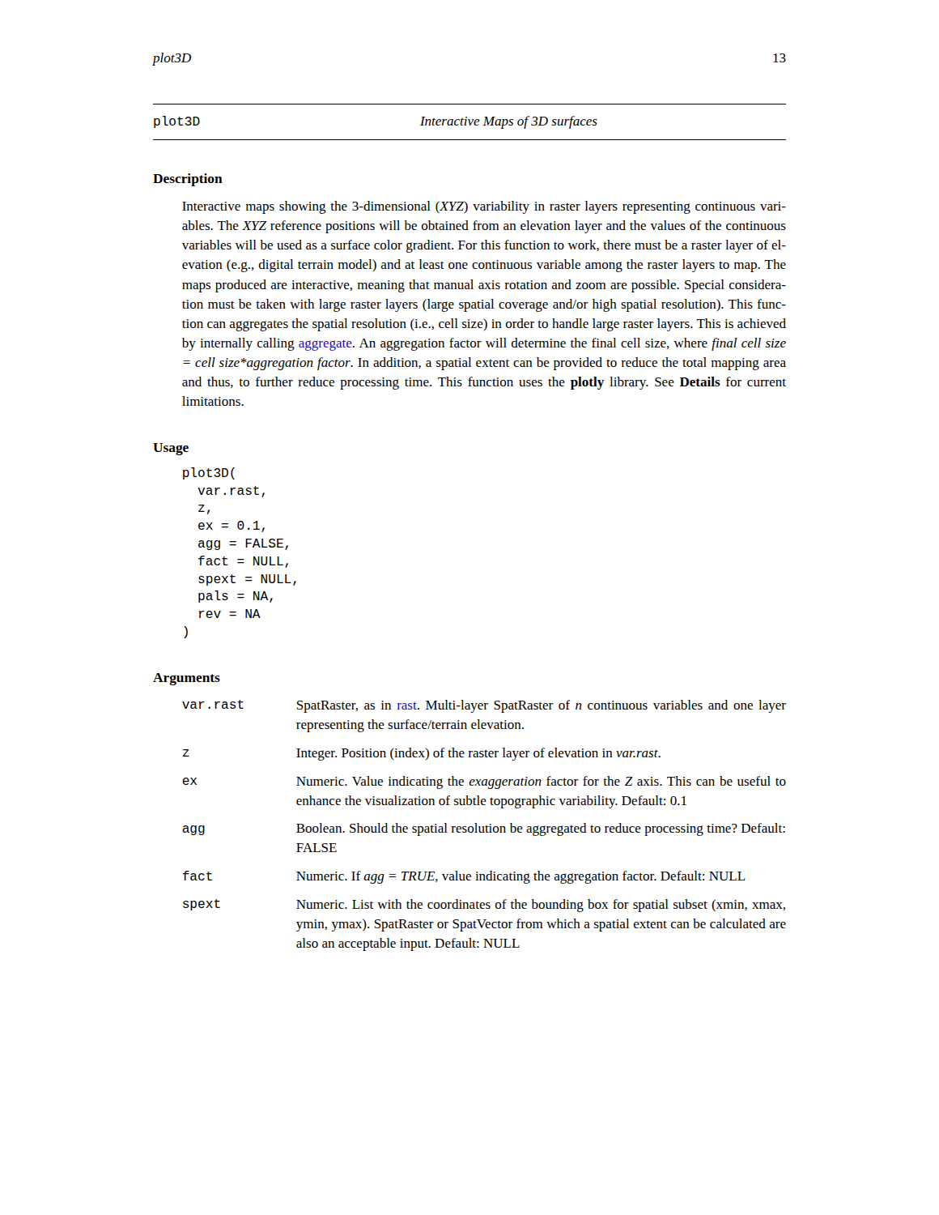plot3D 13
plot3D Interactive Maps of 3D surfaces
Description
Interactive maps showing the 3-dimensional (XYZ) variability in raster layers representing continuous variables. The XYZ reference positions will be obtained from an elevation layer and the values of the continuous variables will be used as a surface color gradient. For this function to work, there must be a raster layer of elevation (e.g., digital terrain model) and at least one continuous variable among the raster layers to map. The maps produced are interactive, meaning that manual axis rotation and zoom are possible. Special consideration must be taken with large raster layers (large spatial coverage and/or high spatial resolution). This function can aggregates the spatial resolution (i.e., cell size) in order to handle large raster layers. This is achieved by internally calling aggregate. An aggregation factor will determine the final cell size, where final cell size = cell size*aggregation factor. In addition, a spatial extent can be provided to reduce the total mapping area and thus, to further reduce processing time. This function uses the plotly library. See Details for current limitations.
Usage
plot3D(
  var.rast,
  z,
  ex = 0.1,
  agg = FALSE,
  fact = NULL,
  spext = NULL,
  pals = NA,
  rev = NA
)
Arguments
var.rast
SpatRaster, as in rast. Multi-layer SpatRaster of n continuous variables and one layer representing the surface/terrain elevation.
z
Integer. Position (index) of the raster layer of elevation in var.rast.
ex
Numeric. Value indicating the exaggeration factor for the Z axis. This can be useful to enhance the visualization of subtle topographic variability. Default: 0.1
agg
Boolean. Should the spatial resolution be aggregated to reduce processing time? Default: FALSE
fact
Numeric. If agg = TRUE, value indicating the aggregation factor. Default: NULL
spext
Numeric. List with the coordinates of the bounding box for spatial subset (xmin, xmax, ymin, ymax). SpatRaster or SpatVector from which a spatial extent can be calculated are also an acceptable input. Default: NULL